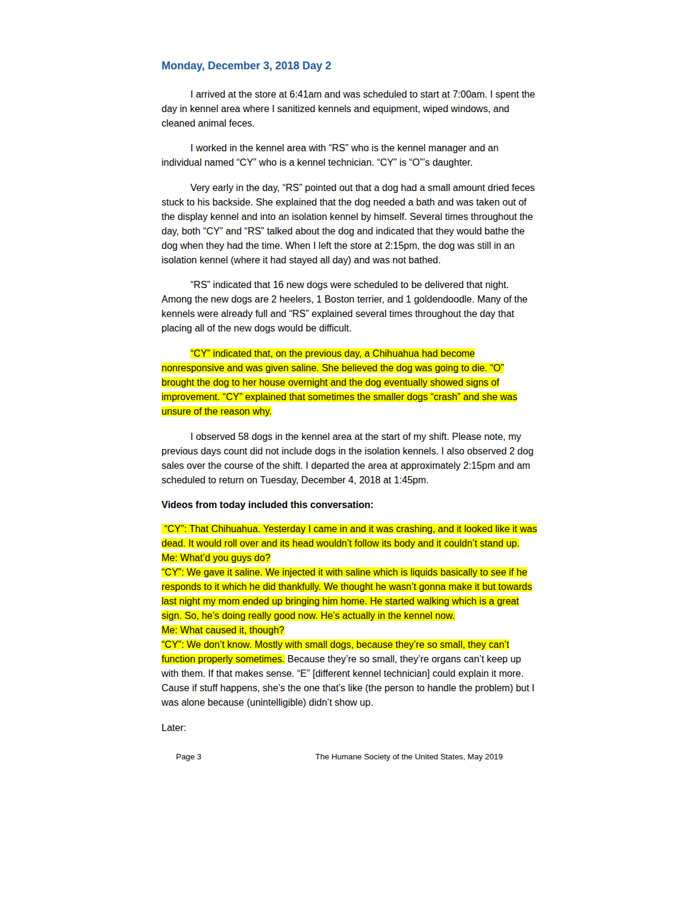Monday, December 3, 2018 Day 2
I arrived at the store at 6:41am and was scheduled to start at 7:00am. I spent the day in kennel area where I sanitized kennels and equipment, wiped windows, and cleaned animal feces.
I worked in the kennel area with “RS” who is the kennel manager and an individual named “CY” who is a kennel technician. “CY” is “O”’s daughter.
Very early in the day, “RS” pointed out that a dog had a small amount dried feces stuck to his backside. She explained that the dog needed a bath and was taken out of the display kennel and into an isolation kennel by himself. Several times throughout the day, both “CY” and “RS” talked about the dog and indicated that they would bathe the dog when they had the time. When I left the store at 2:15pm, the dog was still in an isolation kennel (where it had stayed all day) and was not bathed.
“RS” indicated that 16 new dogs were scheduled to be delivered that night. Among the new dogs are 2 heelers, 1 Boston terrier, and 1 goldendoodle. Many of the kennels were already full and “RS” explained several times throughout the day that placing all of the new dogs would be difficult.
“CY” indicated that, on the previous day, a Chihuahua had become nonresponsive and was given saline. She believed the dog was going to die. “O” brought the dog to her house overnight and the dog eventually showed signs of improvement. “CY” explained that sometimes the smaller dogs “crash” and she was unsure of the reason why.
I observed 58 dogs in the kennel area at the start of my shift. Please note, my previous days count did not include dogs in the isolation kennels. I also observed 2 dog sales over the course of the shift. I departed the area at approximately 2:15pm and am scheduled to return on Tuesday, December 4, 2018 at 1:45pm.
Videos from today included this conversation:
“CY”: That Chihuahua. Yesterday I came in and it was crashing, and it looked like it was dead. It would roll over and its head wouldn’t follow its body and it couldn’t stand up. Me: What’d you guys do? “CY”: We gave it saline. We injected it with saline which is liquids basically to see if he responds to it which he did thankfully. We thought he wasn’t gonna make it but towards last night my mom ended up bringing him home. He started walking which is a great sign. So, he’s doing really good now. He’s actually in the kennel now. Me: What caused it, though? “CY”: We don’t know. Mostly with small dogs, because they’re so small, they can’t function properly sometimes. Because they’re so small, they’re organs can’t keep up with them. If that makes sense. “E” [different kennel technician] could explain it more. Cause if stuff happens, she’s the one that’s like (the person to handle the problem) but I was alone because (unintelligible) didn’t show up.
Later:
Page 3 The Humane Society of the United States, May 2019